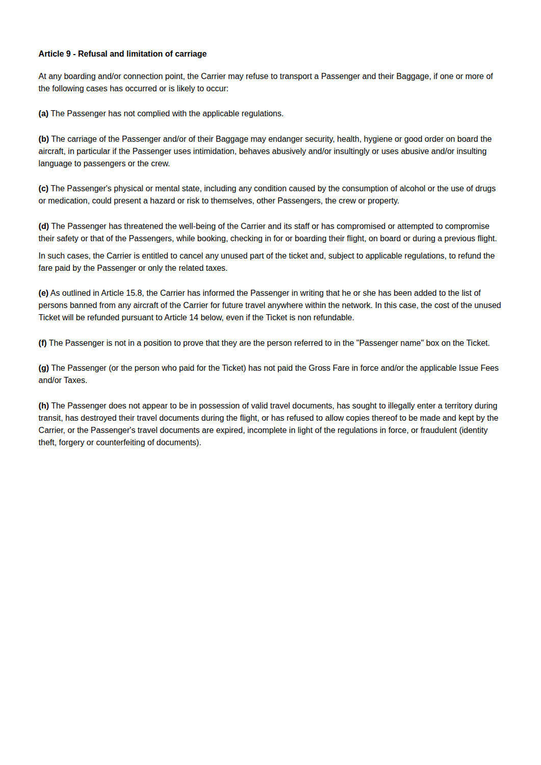Article 9 - Refusal and limitation of carriage
At any boarding and/or connection point, the Carrier may refuse to transport a Passenger and their Baggage, if one or more of the following cases has occurred or is likely to occur:
(a) The Passenger has not complied with the applicable regulations.
(b) The carriage of the Passenger and/or of their Baggage may endanger security, health, hygiene or good order on board the aircraft, in particular if the Passenger uses intimidation, behaves abusively and/or insultingly or uses abusive and/or insulting language to passengers or the crew.
(c) The Passenger's physical or mental state, including any condition caused by the consumption of alcohol or the use of drugs or medication, could present a hazard or risk to themselves, other Passengers, the crew or property.
(d) The Passenger has threatened the well-being of the Carrier and its staff or has compromised or attempted to compromise their safety or that of the Passengers, while booking, checking in for or boarding their flight, on board or during a previous flight.
In such cases, the Carrier is entitled to cancel any unused part of the ticket and, subject to applicable regulations, to refund the fare paid by the Passenger or only the related taxes.
(e) As outlined in Article 15.8, the Carrier has informed the Passenger in writing that he or she has been added to the list of persons banned from any aircraft of the Carrier for future travel anywhere within the network. In this case, the cost of the unused Ticket will be refunded pursuant to Article 14 below, even if the Ticket is non refundable.
(f) The Passenger is not in a position to prove that they are the person referred to in the "Passenger name" box on the Ticket.
(g) The Passenger (or the person who paid for the Ticket) has not paid the Gross Fare in force and/or the applicable Issue Fees and/or Taxes.
(h) The Passenger does not appear to be in possession of valid travel documents, has sought to illegally enter a territory during transit, has destroyed their travel documents during the flight, or has refused to allow copies thereof to be made and kept by the Carrier, or the Passenger's travel documents are expired, incomplete in light of the regulations in force, or fraudulent (identity theft, forgery or counterfeiting of documents).